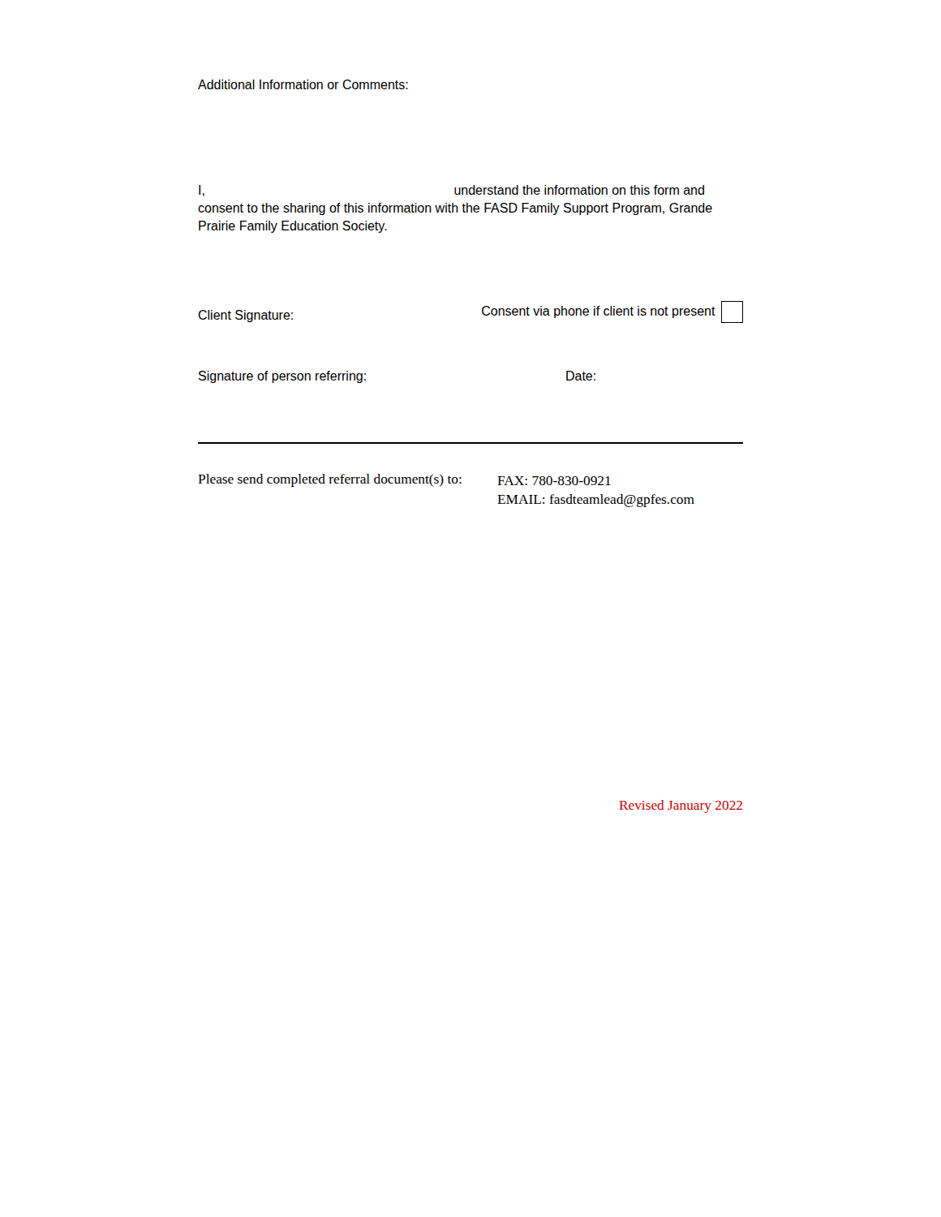Additional Information or Comments:
I, understand the information on this form and consent to the sharing of this information with the FASD Family Support Program, Grande Prairie Family Education Society.
Client Signature:
Consent via phone if client is not present
Signature of person referring:
Date:
Please send completed referral document(s) to:
FAX: 780-830-0921
EMAIL: fasdteamlead@gpfes.com
Revised January 2022